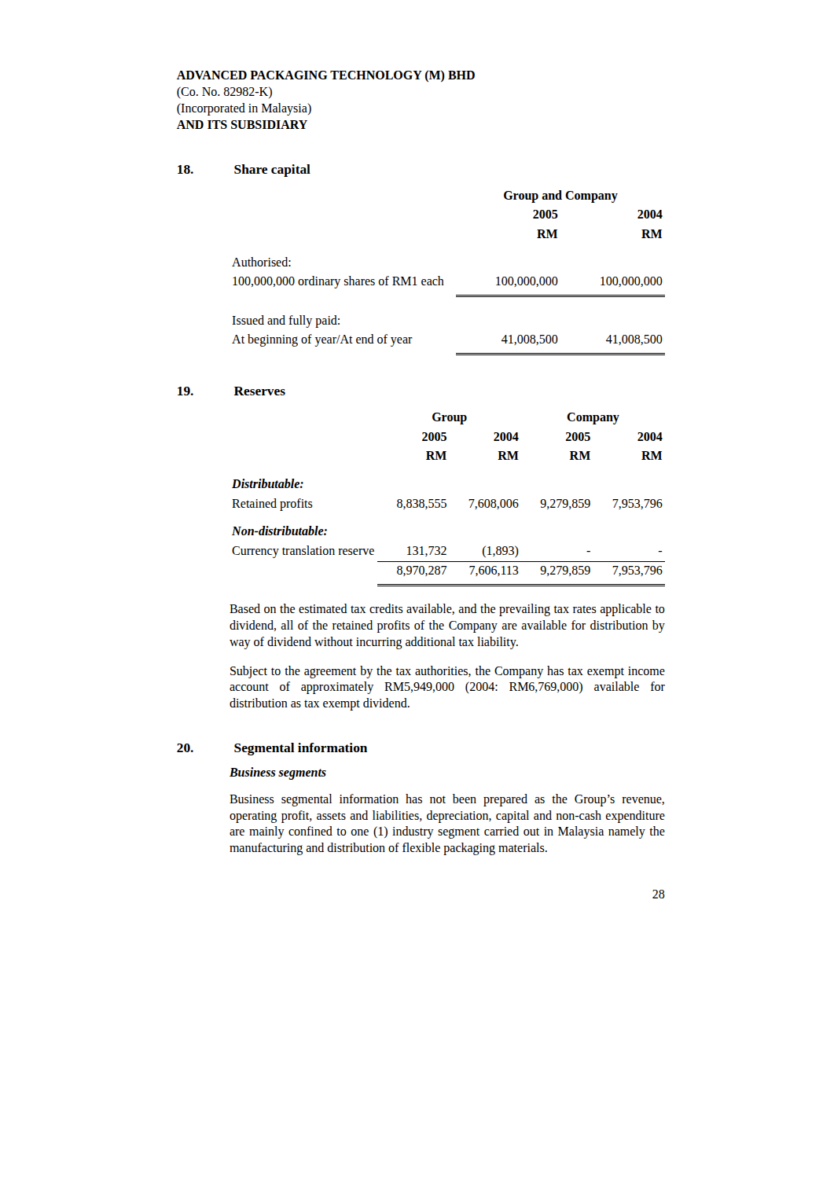ADVANCED PACKAGING TECHNOLOGY (M) BHD
(Co. No. 82982-K)
(Incorporated in Malaysia)
AND ITS SUBSIDIARY
18.
Share capital
| | Group and Company |
| | 2005 | 2004 |
| | RM | RM |
| Authorised: | | |
| 100,000,000 ordinary shares of RM1 each | 100,000,000 | 100,000,000 |
| Issued and fully paid: | | |
| At beginning of year/At end of year | 41,008,500 | 41,008,500 |
19.
Reserves
| | Group | Company |
| | 2005 | 2004 | 2005 | 2004 |
| | RM | RM | RM | RM |
| Distributable: | | | | |
| Retained profits | 8,838,555 | 7,608,006 | 9,279,859 | 7,953,796 |
| Non-distributable: | | | | |
| Currency translation reserve | 131,732 | (1,893) | - | - |
| | 8,970,287 | 7,606,113 | 9,279,859 | 7,953,796 |
Based on the estimated tax credits available, and the prevailing tax rates applicable to dividend, all of the retained profits of the Company are available for distribution by way of dividend without incurring additional tax liability.
Subject to the agreement by the tax authorities, the Company has tax exempt income account of approximately RM5,949,000 (2004: RM6,769,000) available for distribution as tax exempt dividend.
20.
Segmental information
Business segments
Business segmental information has not been prepared as the Group’s revenue, operating profit, assets and liabilities, depreciation, capital and non-cash expenditure are mainly confined to one (1) industry segment carried out in Malaysia namely the manufacturing and distribution of flexible packaging materials.
28